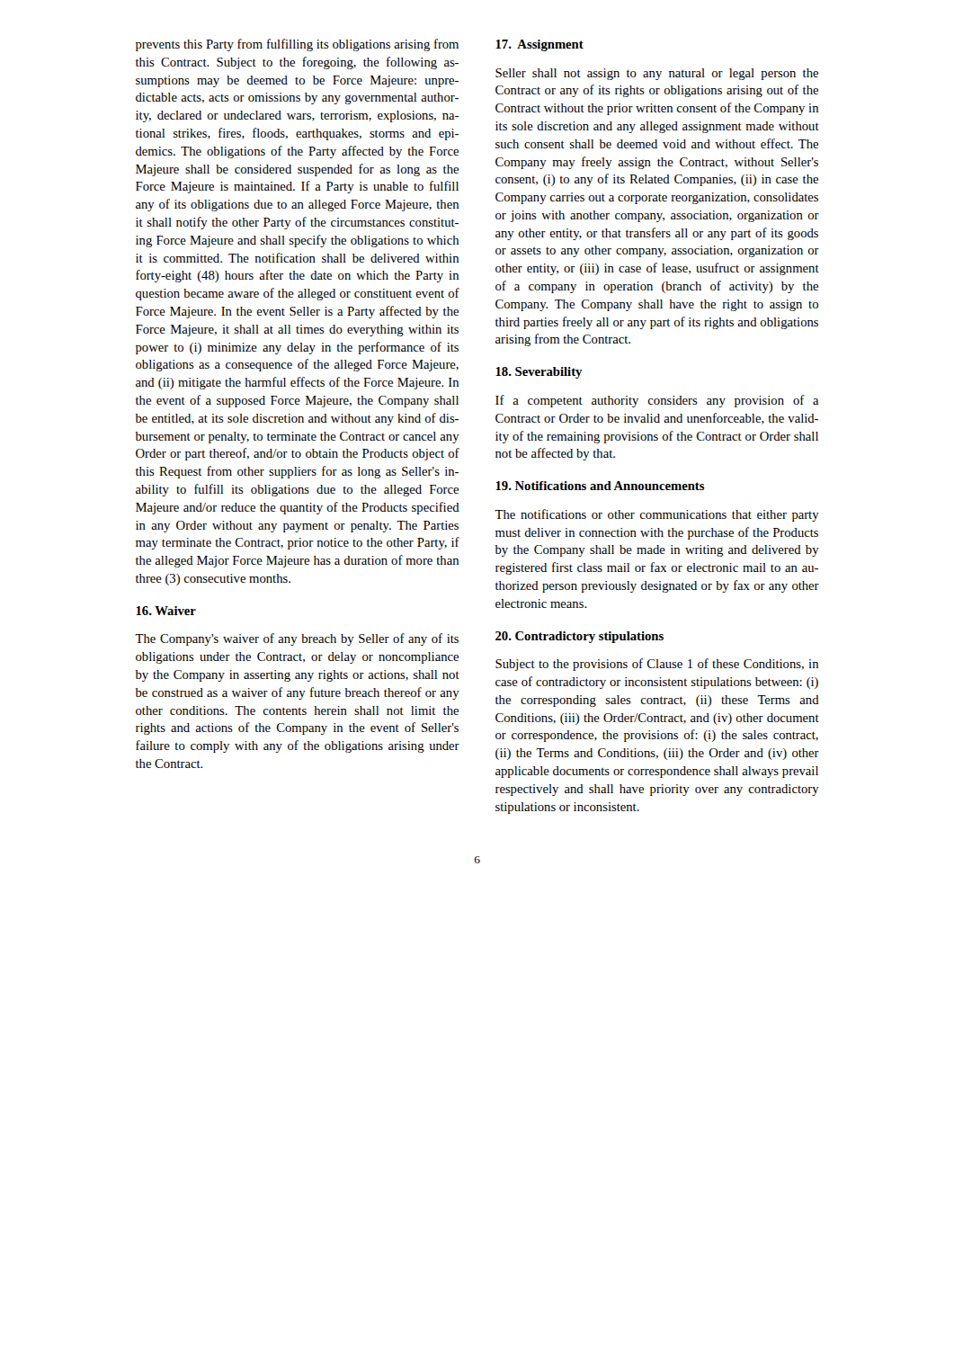prevents this Party from fulfilling its obligations arising from this Contract. Subject to the foregoing, the following assumptions may be deemed to be Force Majeure: unpredictable acts, acts or omissions by any governmental authority, declared or undeclared wars, terrorism, explosions, national strikes, fires, floods, earthquakes, storms and epidemics. The obligations of the Party affected by the Force Majeure shall be considered suspended for as long as the Force Majeure is maintained. If a Party is unable to fulfill any of its obligations due to an alleged Force Majeure, then it shall notify the other Party of the circumstances constituting Force Majeure and shall specify the obligations to which it is committed. The notification shall be delivered within forty-eight (48) hours after the date on which the Party in question became aware of the alleged or constituent event of Force Majeure. In the event Seller is a Party affected by the Force Majeure, it shall at all times do everything within its power to (i) minimize any delay in the performance of its obligations as a consequence of the alleged Force Majeure, and (ii) mitigate the harmful effects of the Force Majeure. In the event of a supposed Force Majeure, the Company shall be entitled, at its sole discretion and without any kind of disbursement or penalty, to terminate the Contract or cancel any Order or part thereof, and/or to obtain the Products object of this Request from other suppliers for as long as Seller's inability to fulfill its obligations due to the alleged Force Majeure and/or reduce the quantity of the Products specified in any Order without any payment or penalty. The Parties may terminate the Contract, prior notice to the other Party, if the alleged Major Force Majeure has a duration of more than three (3) consecutive months.
16. Waiver
The Company's waiver of any breach by Seller of any of its obligations under the Contract, or delay or noncompliance by the Company in asserting any rights or actions, shall not be construed as a waiver of any future breach thereof or any other conditions. The contents herein shall not limit the rights and actions of the Company in the event of Seller's failure to comply with any of the obligations arising under the Contract.
17. Assignment
Seller shall not assign to any natural or legal person the Contract or any of its rights or obligations arising out of the Contract without the prior written consent of the Company in its sole discretion and any alleged assignment made without such consent shall be deemed void and without effect. The Company may freely assign the Contract, without Seller's consent, (i) to any of its Related Companies, (ii) in case the Company carries out a corporate reorganization, consolidates or joins with another company, association, organization or any other entity, or that transfers all or any part of its goods or assets to any other company, association, organization or other entity, or (iii) in case of lease, usufruct or assignment of a company in operation (branch of activity) by the Company. The Company shall have the right to assign to third parties freely all or any part of its rights and obligations arising from the Contract.
18. Severability
If a competent authority considers any provision of a Contract or Order to be invalid and unenforceable, the validity of the remaining provisions of the Contract or Order shall not be affected by that.
19. Notifications and Announcements
The notifications or other communications that either party must deliver in connection with the purchase of the Products by the Company shall be made in writing and delivered by registered first class mail or fax or electronic mail to an authorized person previously designated or by fax or any other electronic means.
20. Contradictory stipulations
Subject to the provisions of Clause 1 of these Conditions, in case of contradictory or inconsistent stipulations between: (i) the corresponding sales contract, (ii) these Terms and Conditions, (iii) the Order/Contract, and (iv) other document or correspondence, the provisions of: (i) the sales contract, (ii) the Terms and Conditions, (iii) the Order and (iv) other applicable documents or correspondence shall always prevail respectively and shall have priority over any contradictory stipulations or inconsistent.
6